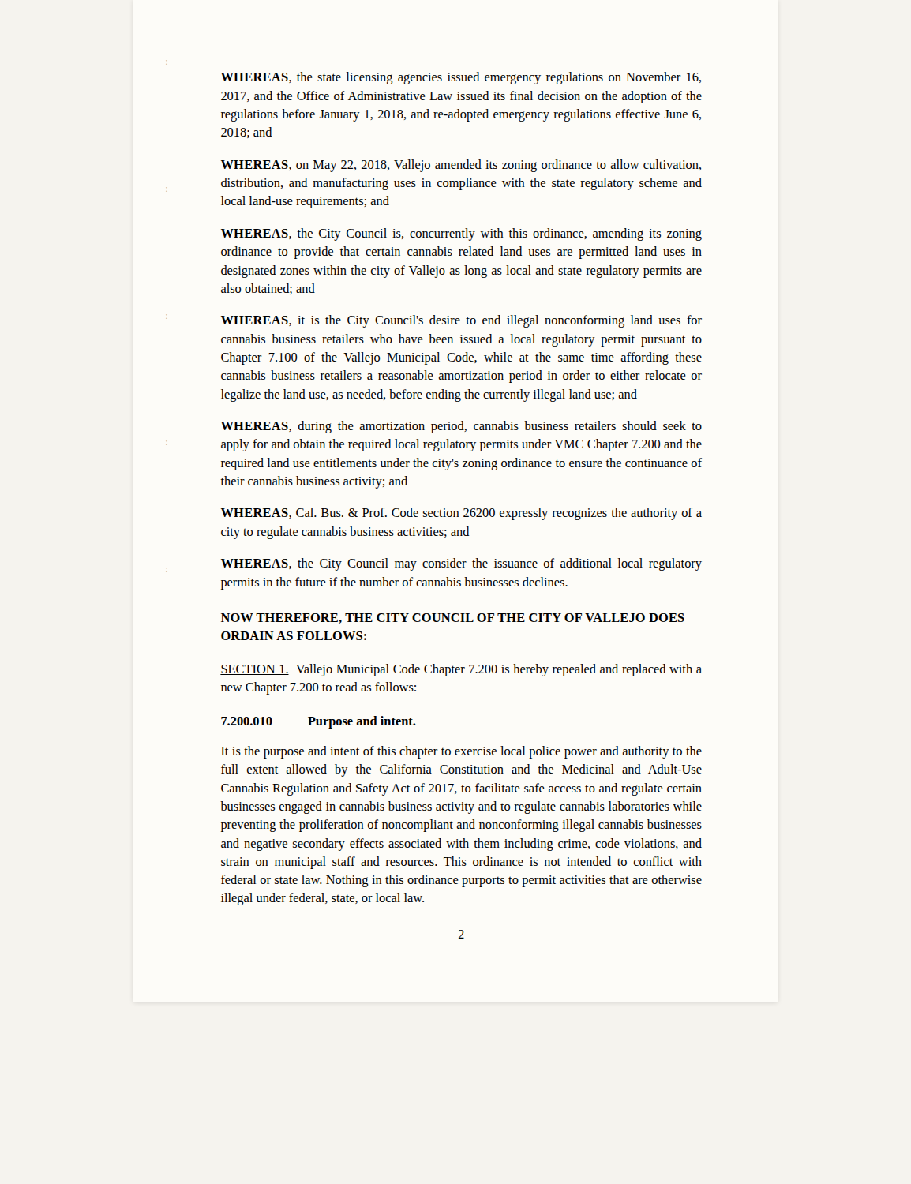: : : : :
WHEREAS, the state licensing agencies issued emergency regulations on November 16, 2017, and the Office of Administrative Law issued its final decision on the adoption of the regulations before January 1, 2018, and re-adopted emergency regulations effective June 6, 2018; and
WHEREAS, on May 22, 2018, Vallejo amended its zoning ordinance to allow cultivation, distribution, and manufacturing uses in compliance with the state regulatory scheme and local land-use requirements; and
WHEREAS, the City Council is, concurrently with this ordinance, amending its zoning ordinance to provide that certain cannabis related land uses are permitted land uses in designated zones within the city of Vallejo as long as local and state regulatory permits are also obtained; and
WHEREAS, it is the City Council's desire to end illegal nonconforming land uses for cannabis business retailers who have been issued a local regulatory permit pursuant to Chapter 7.100 of the Vallejo Municipal Code, while at the same time affording these cannabis business retailers a reasonable amortization period in order to either relocate or legalize the land use, as needed, before ending the currently illegal land use; and
WHEREAS, during the amortization period, cannabis business retailers should seek to apply for and obtain the required local regulatory permits under VMC Chapter 7.200 and the required land use entitlements under the city's zoning ordinance to ensure the continuance of their cannabis business activity; and
WHEREAS, Cal. Bus. & Prof. Code section 26200 expressly recognizes the authority of a city to regulate cannabis business activities; and
WHEREAS, the City Council may consider the issuance of additional local regulatory permits in the future if the number of cannabis businesses declines.
NOW THEREFORE, THE CITY COUNCIL OF THE CITY OF VALLEJO DOES ORDAIN AS FOLLOWS:
SECTION 1. Vallejo Municipal Code Chapter 7.200 is hereby repealed and replaced with a new Chapter 7.200 to read as follows:
7.200.010 Purpose and intent.
It is the purpose and intent of this chapter to exercise local police power and authority to the full extent allowed by the California Constitution and the Medicinal and Adult-Use Cannabis Regulation and Safety Act of 2017, to facilitate safe access to and regulate certain businesses engaged in cannabis business activity and to regulate cannabis laboratories while preventing the proliferation of noncompliant and nonconforming illegal cannabis businesses and negative secondary effects associated with them including crime, code violations, and strain on municipal staff and resources. This ordinance is not intended to conflict with federal or state law. Nothing in this ordinance purports to permit activities that are otherwise illegal under federal, state, or local law.
2